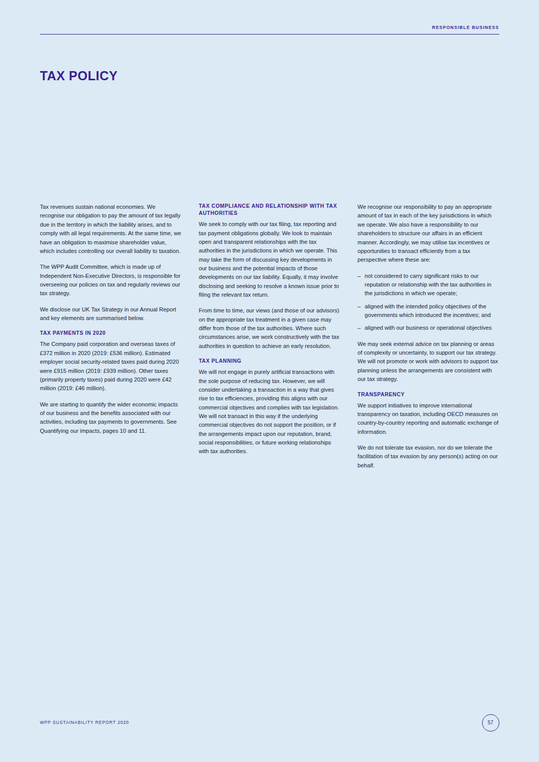Responsible business
Tax policy
Tax revenues sustain national economies. We recognise our obligation to pay the amount of tax legally due in the territory in which the liability arises, and to comply with all legal requirements. At the same time, we have an obligation to maximise shareholder value, which includes controlling our overall liability to taxation.
The WPP Audit Committee, which is made up of Independent Non-Executive Directors, is responsible for overseeing our policies on tax and regularly reviews our tax strategy.
We disclose our UK Tax Strategy in our Annual Report and key elements are summarised below.
Tax payments in 2020
The Company paid corporation and overseas taxes of £372 million in 2020 (2019: £536 million). Estimated employer social security-related taxes paid during 2020 were £915 million (2019: £939 million). Other taxes (primarily property taxes) paid during 2020 were £42 million (2019: £46 million).
We are starting to quantify the wider economic impacts of our business and the benefits associated with our activities, including tax payments to governments. See Quantifying our impacts, pages 10 and 11.
Tax compliance and relationship with tax authorities
We seek to comply with our tax filing, tax reporting and tax payment obligations globally. We look to maintain open and transparent relationships with the tax authorities in the jurisdictions in which we operate. This may take the form of discussing key developments in our business and the potential impacts of those developments on our tax liability. Equally, it may involve disclosing and seeking to resolve a known issue prior to filing the relevant tax return.
From time to time, our views (and those of our advisors) on the appropriate tax treatment in a given case may differ from those of the tax authorities. Where such circumstances arise, we work constructively with the tax authorities in question to achieve an early resolution.
Tax planning
We will not engage in purely artificial transactions with the sole purpose of reducing tax. However, we will consider undertaking a transaction in a way that gives rise to tax efficiencies, providing this aligns with our commercial objectives and complies with tax legislation. We will not transact in this way if the underlying commercial objectives do not support the position, or if the arrangements impact upon our reputation, brand, social responsibilities, or future working relationships with tax authorities.
We recognise our responsibility to pay an appropriate amount of tax in each of the key jurisdictions in which we operate. We also have a responsibility to our shareholders to structure our affairs in an efficient manner. Accordingly, we may utilise tax incentives or opportunities to transact efficiently from a tax perspective where these are:
not considered to carry significant risks to our reputation or relationship with the tax authorities in the jurisdictions in which we operate;
aligned with the intended policy objectives of the governments which introduced the incentives; and
aligned with our business or operational objectives
We may seek external advice on tax planning or areas of complexity or uncertainty, to support our tax strategy. We will not promote or work with advisors to support tax planning unless the arrangements are consistent with our tax strategy.
Transparency
We support initiatives to improve international transparency on taxation, including OECD measures on country-by-country reporting and automatic exchange of information.
We do not tolerate tax evasion, nor do we tolerate the facilitation of tax evasion by any person(s) acting on our behalf.
WPP Sustainability Report 2020 57